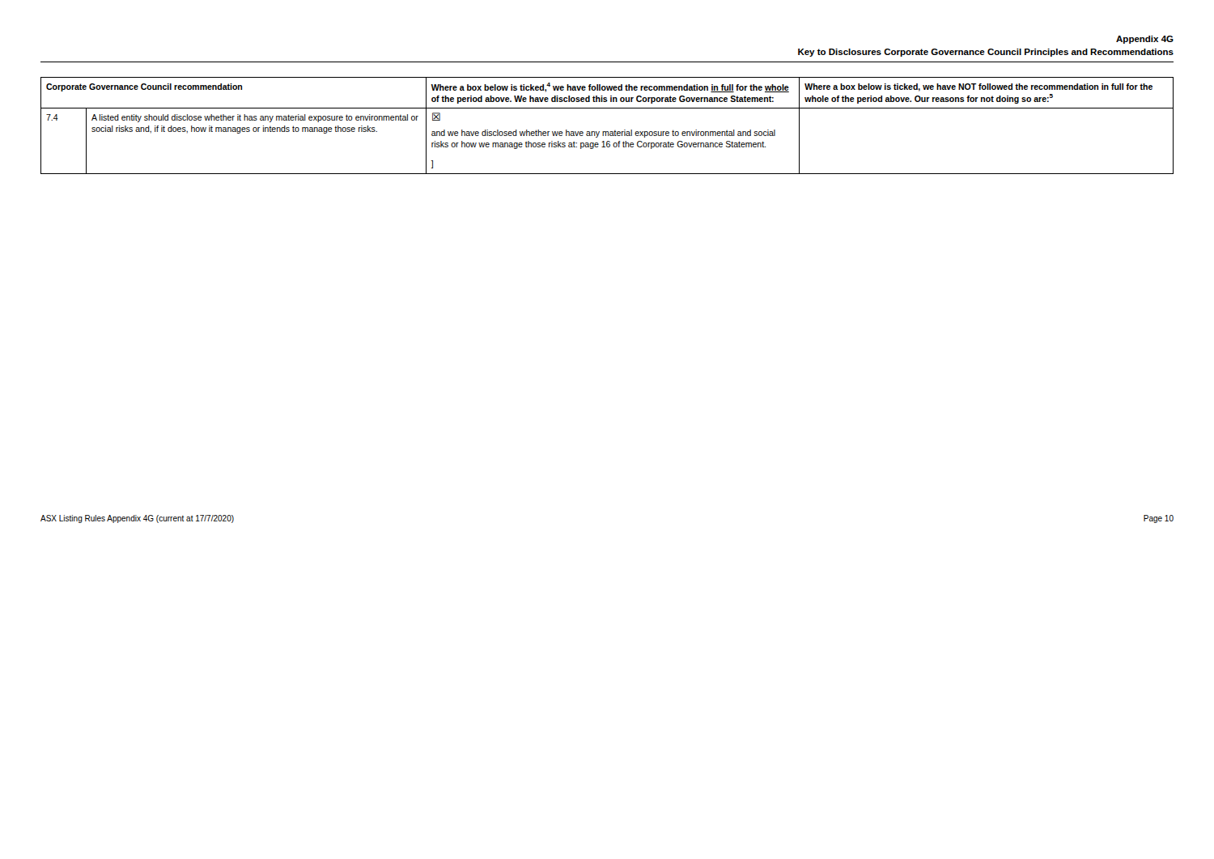Appendix 4G
Key to Disclosures Corporate Governance Council Principles and Recommendations
| Corporate Governance Council recommendation | Where a box below is ticked, 4 we have followed the recommendation in full for the whole of the period above. We have disclosed this in our Corporate Governance Statement: | Where a box below is ticked, we have NOT followed the recommendation in full for the whole of the period above. Our reasons for not doing so are: 5 |
| --- | --- | --- |
| 7.4 | A listed entity should disclose whether it has any material exposure to environmental or social risks and, if it does, how it manages or intends to manage those risks. | ☒ and we have disclosed whether we have any material exposure to environmental and social risks or how we manage those risks at: page 16 of the Corporate Governance Statement. ] | |
ASX Listing Rules Appendix 4G (current at 17/7/2020) Page 10